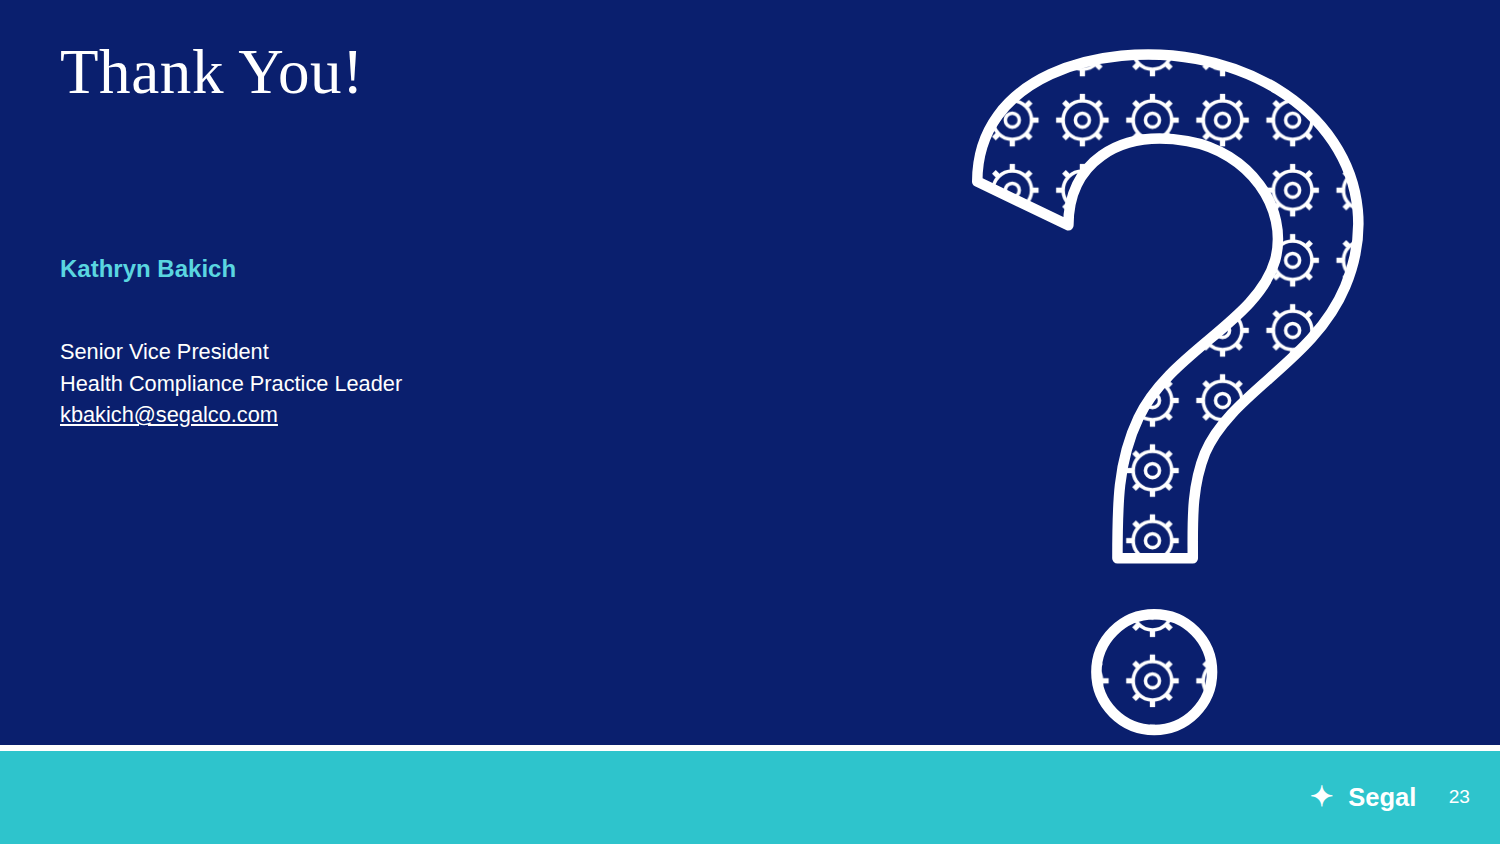Thank You!
Kathryn Bakich
Senior Vice President
Health Compliance Practice Leader
kbakich@segalco.com
✦ Segal 23